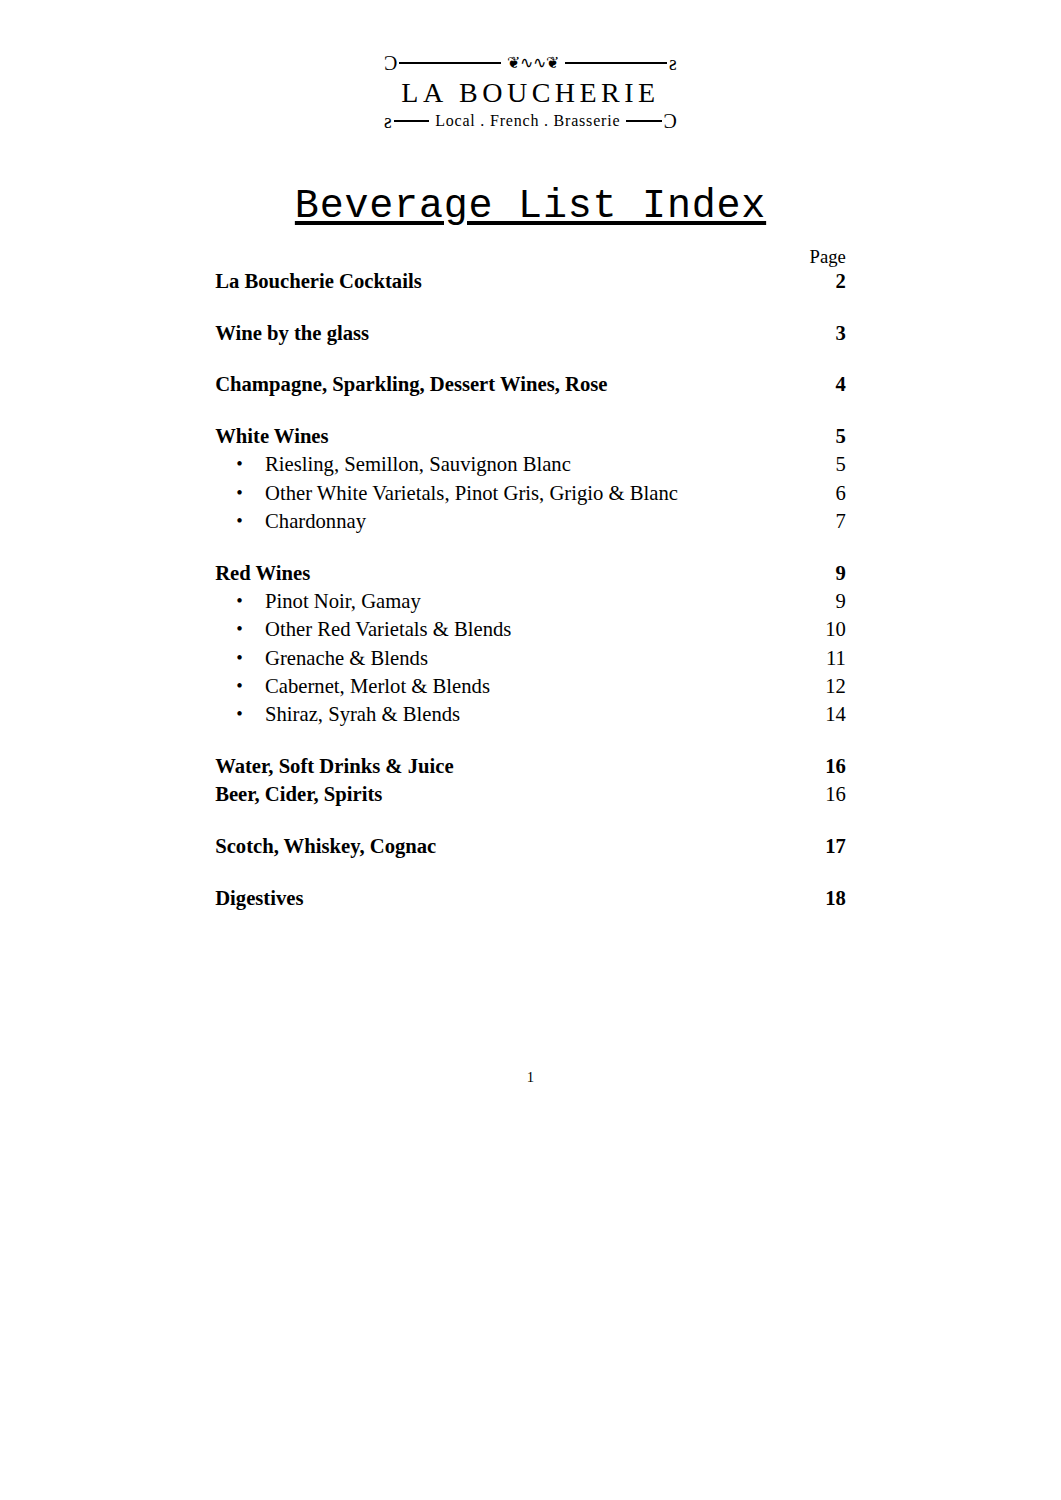Ɔ ❦∿∿❦ ƨ
LA BOUCHERIE
ƨ Local . French . Brasserie Ɔ
Beverage List Index
Page
| La Boucherie Cocktails | 2 |
| Wine by the glass | 3 |
| Champagne, Sparkling, Dessert Wines, Rose | 4 |
| White Wines | 5 |
| Riesling, Semillon, Sauvignon Blanc | 5 |
| Other White Varietals, Pinot Gris, Grigio & Blanc | 6 |
| Chardonnay | 7 |
| Red Wines | 9 |
| Pinot Noir, Gamay | 9 |
| Other Red Varietals & Blends | 10 |
| Grenache & Blends | 11 |
| Cabernet, Merlot & Blends | 12 |
| Shiraz, Syrah & Blends | 14 |
| Water, Soft Drinks & Juice | 16 |
| Beer, Cider, Spirits | 16 |
| Scotch, Whiskey, Cognac | 17 |
| Digestives | 18 |
1